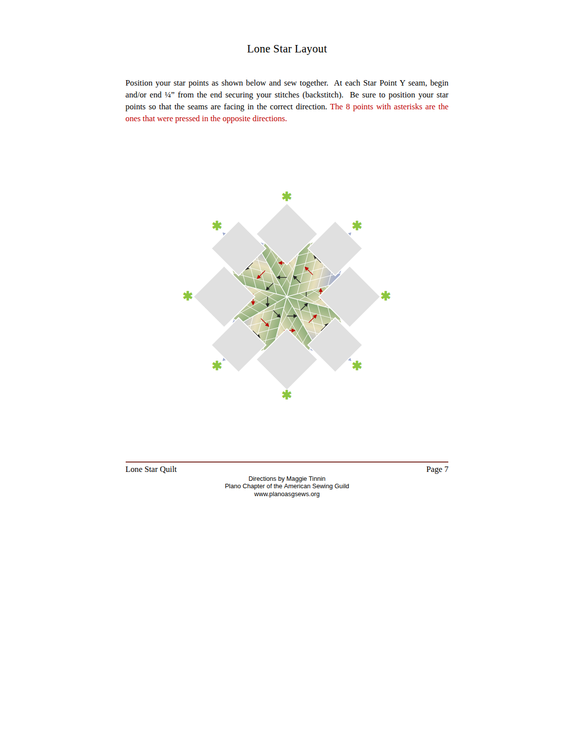Lone Star Layout
Position your star points as shown below and sew together. At each Star Point Y seam, begin and/or end ¼” from the end securing your stitches (backstitch). Be sure to position your star points so that the seams are facing in the correct direction. The 8 points with asterisks are the ones that were pressed in the opposite directions.
✱ ✱ ✱ ✱ ✱ ✱ ✱ ✱
Lone Star Quilt Page 7
Directions by Maggie Tinnin
Plano Chapter of the American Sewing Guild
www.planoasgsews.org